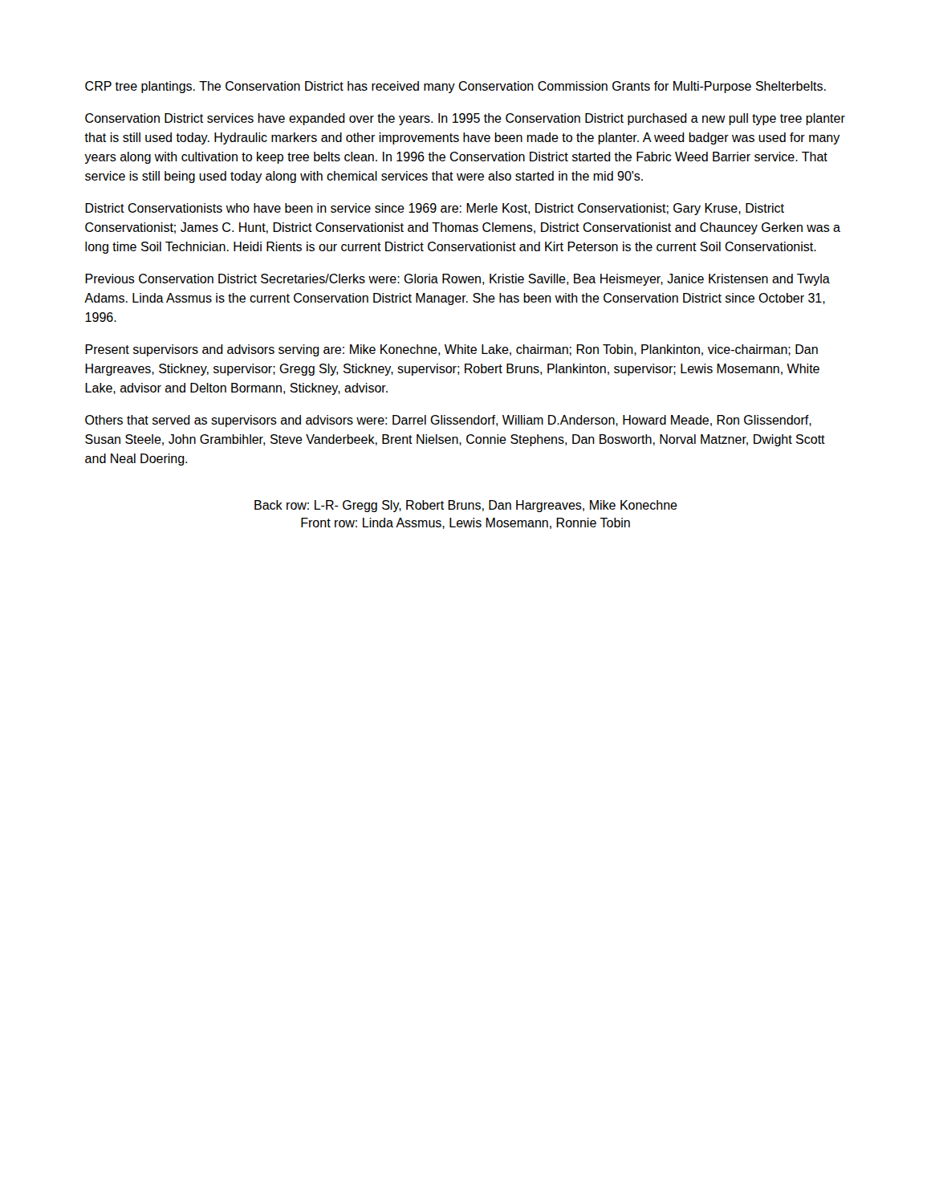CRP tree plantings. The Conservation District has received many Conservation Commission Grants for Multi-Purpose Shelterbelts.
Conservation District services have expanded over the years. In 1995 the Conservation District purchased a new pull type tree planter that is still used today. Hydraulic markers and other improvements have been made to the planter. A weed badger was used for many years along with cultivation to keep tree belts clean. In 1996 the Conservation District started the Fabric Weed Barrier service. That service is still being used today along with chemical services that were also started in the mid 90's.
District Conservationists who have been in service since 1969 are: Merle Kost, District Conservationist; Gary Kruse, District Conservationist; James C. Hunt, District Conservationist and Thomas Clemens, District Conservationist and Chauncey Gerken was a long time Soil Technician. Heidi Rients is our current District Conservationist and Kirt Peterson is the current Soil Conservationist.
Previous Conservation District Secretaries/Clerks were: Gloria Rowen, Kristie Saville, Bea Heismeyer, Janice Kristensen and Twyla Adams. Linda Assmus is the current Conservation District Manager. She has been with the Conservation District since October 31, 1996.
Present supervisors and advisors serving are: Mike Konechne, White Lake, chairman; Ron Tobin, Plankinton, vice-chairman; Dan Hargreaves, Stickney, supervisor; Gregg Sly, Stickney, supervisor; Robert Bruns, Plankinton, supervisor; Lewis Mosemann, White Lake, advisor and Delton Bormann, Stickney, advisor.
Others that served as supervisors and advisors were: Darrel Glissendorf, William D.Anderson, Howard Meade, Ron Glissendorf, Susan Steele, John Grambihler, Steve Vanderbeek, Brent Nielsen, Connie Stephens, Dan Bosworth, Norval Matzner, Dwight Scott and Neal Doering.
Back row: L-R- Gregg Sly, Robert Bruns, Dan Hargreaves, Mike Konechne
Front row: Linda Assmus, Lewis Mosemann, Ronnie Tobin